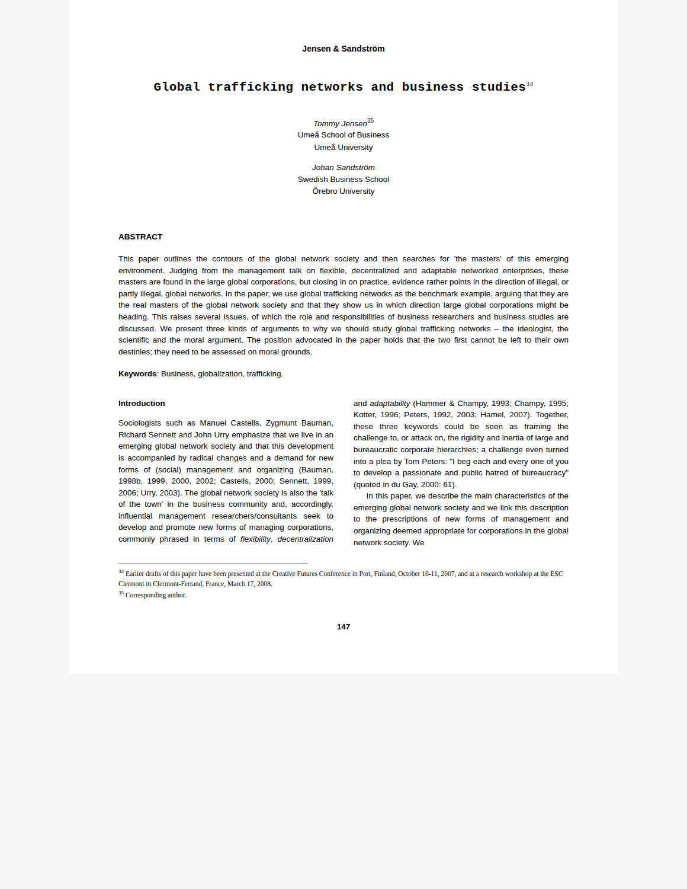Jensen & Sandström
Global trafficking networks and business studies34
Tommy Jensen35
Umeå School of Business
Umeå University
Johan Sandström
Swedish Business School
Örebro University
ABSTRACT
This paper outlines the contours of the global network society and then searches for 'the masters' of this emerging environment. Judging from the management talk on flexible, decentralized and adaptable networked enterprises, these masters are found in the large global corporations, but closing in on practice, evidence rather points in the direction of illegal, or partly illegal, global networks. In the paper, we use global trafficking networks as the benchmark example, arguing that they are the real masters of the global network society and that they show us in which direction large global corporations might be heading. This raises several issues, of which the role and responsibilities of business researchers and business studies are discussed. We present three kinds of arguments to why we should study global trafficking networks – the ideologist, the scientific and the moral argument. The position advocated in the paper holds that the two first cannot be left to their own destinies; they need to be assessed on moral grounds.
Keywords: Business, globalization, trafficking.
Introduction
Sociologists such as Manuel Castells, Zygmunt Bauman, Richard Sennett and John Urry emphasize that we live in an emerging global network society and that this development is accompanied by radical changes and a demand for new forms of (social) management and organizing (Bauman, 1998b, 1999, 2000, 2002; Castells, 2000; Sennett, 1999, 2006; Urry, 2003). The global network society is also the 'talk of the town' in the business community and, accordingly, influential management researchers/consultants seek to develop and promote new forms of managing corporations, commonly phrased in terms of flexibility, decentralization and adaptability (Hammer & Champy, 1993; Champy, 1995; Kotter, 1996; Peters, 1992, 2003; Hamel, 2007). Together, these three keywords could be seen as framing the challenge to, or attack on, the rigidity and inertia of large and bureaucratic corporate hierarchies; a challenge even turned into a plea by Tom Peters: "I beg each and every one of you to develop a passionate and public hatred of bureaucracy" (quoted in du Gay, 2000: 61).
In this paper, we describe the main characteristics of the emerging global network society and we link this description to the prescriptions of new forms of management and organizing deemed appropriate for corporations in the global network society. We
34 Earlier drafts of this paper have been presented at the Creative Futures Conference in Pori, Finland, October 10-11, 2007, and at a research workshop at the ESC Clermont in Clermont-Ferrand, France, March 17, 2008.
35 Corresponding author.
147